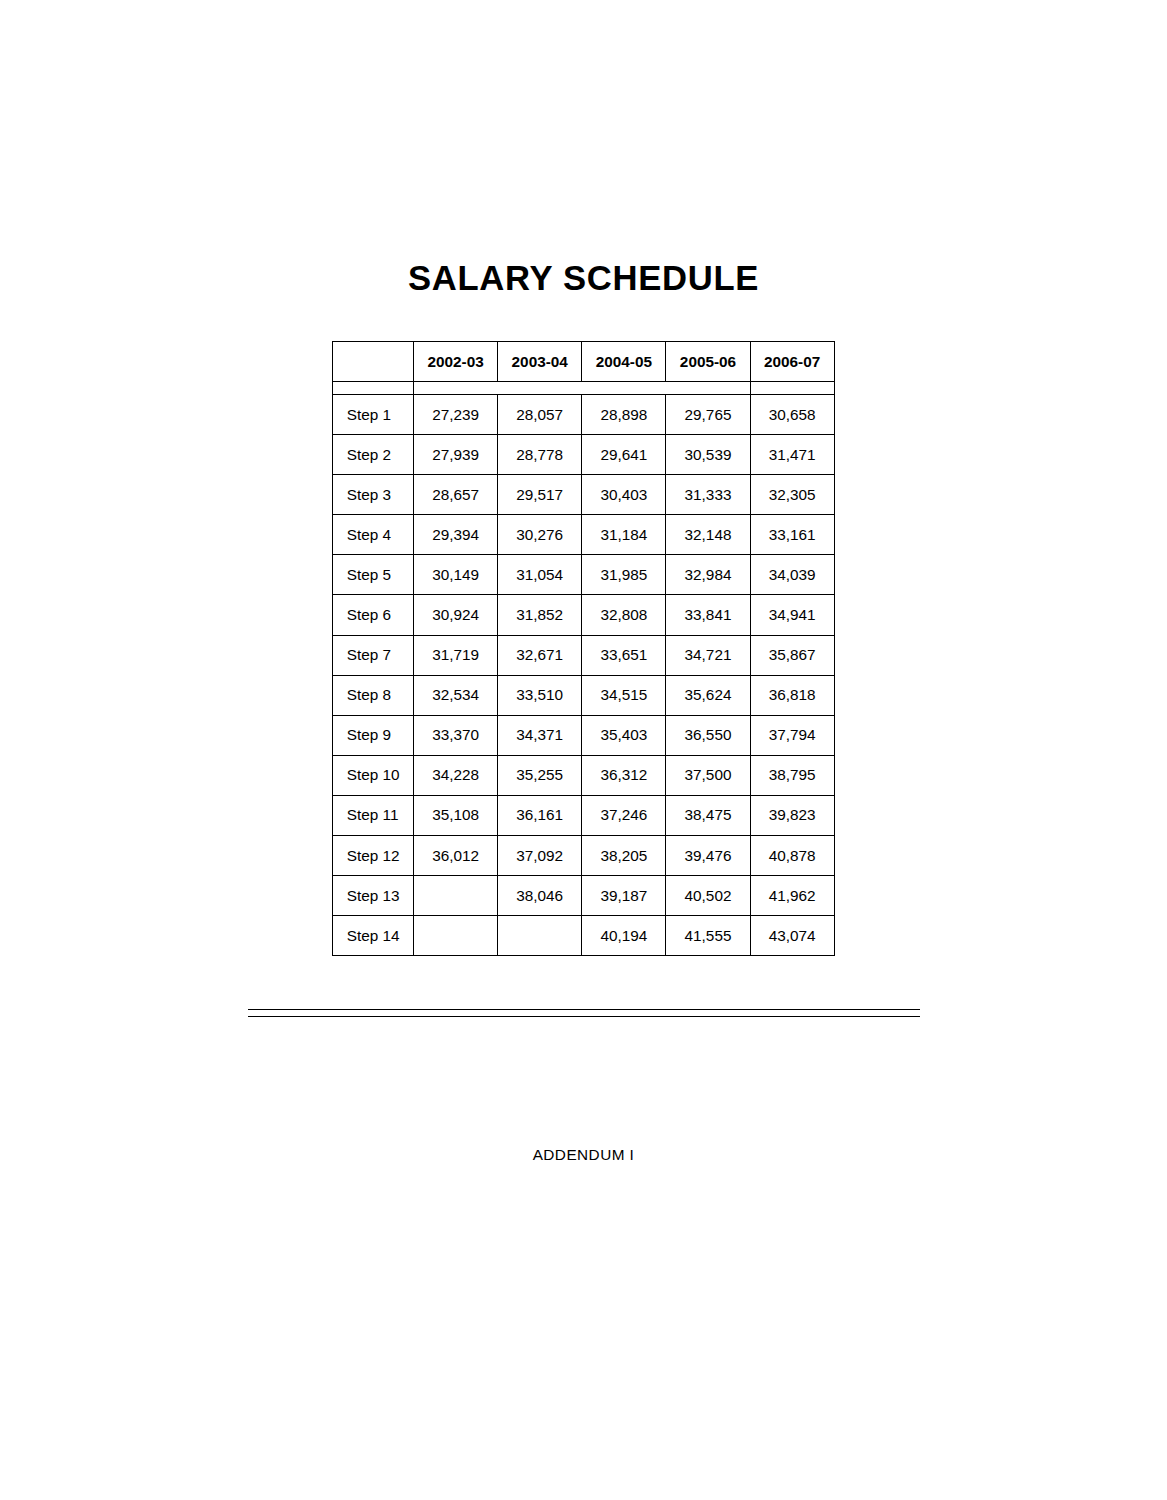SALARY SCHEDULE
| | 2002-03 | 2003-04 | 2004-05 | 2005-06 | 2006-07 |
| --- | --- | --- | --- | --- | --- |
| Step 1 | 27,239 | 28,057 | 28,898 | 29,765 | 30,658 |
| Step 2 | 27,939 | 28,778 | 29,641 | 30,539 | 31,471 |
| Step 3 | 28,657 | 29,517 | 30,403 | 31,333 | 32,305 |
| Step 4 | 29,394 | 30,276 | 31,184 | 32,148 | 33,161 |
| Step 5 | 30,149 | 31,054 | 31,985 | 32,984 | 34,039 |
| Step 6 | 30,924 | 31,852 | 32,808 | 33,841 | 34,941 |
| Step 7 | 31,719 | 32,671 | 33,651 | 34,721 | 35,867 |
| Step 8 | 32,534 | 33,510 | 34,515 | 35,624 | 36,818 |
| Step 9 | 33,370 | 34,371 | 35,403 | 36,550 | 37,794 |
| Step 10 | 34,228 | 35,255 | 36,312 | 37,500 | 38,795 |
| Step 11 | 35,108 | 36,161 | 37,246 | 38,475 | 39,823 |
| Step 12 | 36,012 | 37,092 | 38,205 | 39,476 | 40,878 |
| Step 13 | | 38,046 | 39,187 | 40,502 | 41,962 |
| Step 14 | | | 40,194 | 41,555 | 43,074 |
ADDENDUM I